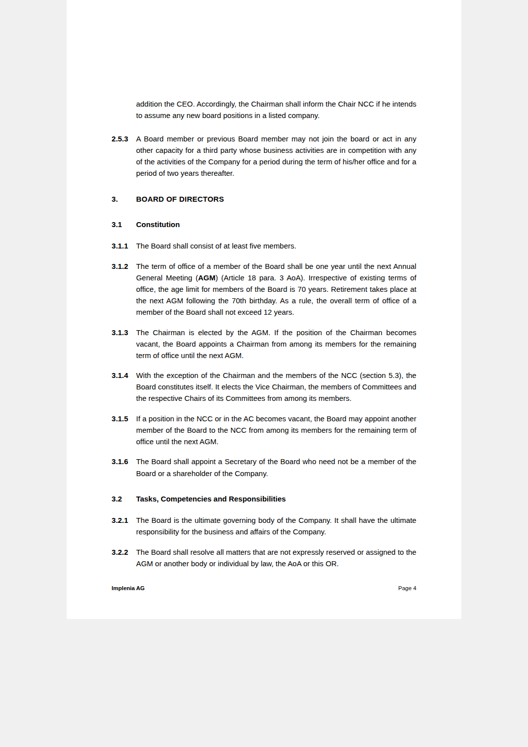addition the CEO. Accordingly, the Chairman shall inform the Chair NCC if he intends to assume any new board positions in a listed company.
2.5.3
A Board member or previous Board member may not join the board or act in any other capacity for a third party whose business activities are in competition with any of the activities of the Company for a period during the term of his/her office and for a period of two years thereafter.
3.
BOARD OF DIRECTORS
3.1
Constitution
3.1.1
The Board shall consist of at least five members.
3.1.2
The term of office of a member of the Board shall be one year until the next Annual General Meeting (AGM) (Article 18 para. 3 AoA). Irrespective of existing terms of office, the age limit for members of the Board is 70 years. Retirement takes place at the next AGM following the 70th birthday. As a rule, the overall term of office of a member of the Board shall not exceed 12 years.
3.1.3
The Chairman is elected by the AGM. If the position of the Chairman becomes vacant, the Board appoints a Chairman from among its members for the remaining term of office until the next AGM.
3.1.4
With the exception of the Chairman and the members of the NCC (section 5.3), the Board constitutes itself. It elects the Vice Chairman, the members of Committees and the respective Chairs of its Committees from among its members.
3.1.5
If a position in the NCC or in the AC becomes vacant, the Board may appoint another member of the Board to the NCC from among its members for the remaining term of office until the next AGM.
3.1.6
The Board shall appoint a Secretary of the Board who need not be a member of the Board or a shareholder of the Company.
3.2
Tasks, Competencies and Responsibilities
3.2.1
The Board is the ultimate governing body of the Company. It shall have the ultimate responsibility for the business and affairs of the Company.
3.2.2
The Board shall resolve all matters that are not expressly reserved or assigned to the AGM or another body or individual by law, the AoA or this OR.
Implenia AG
Page 4